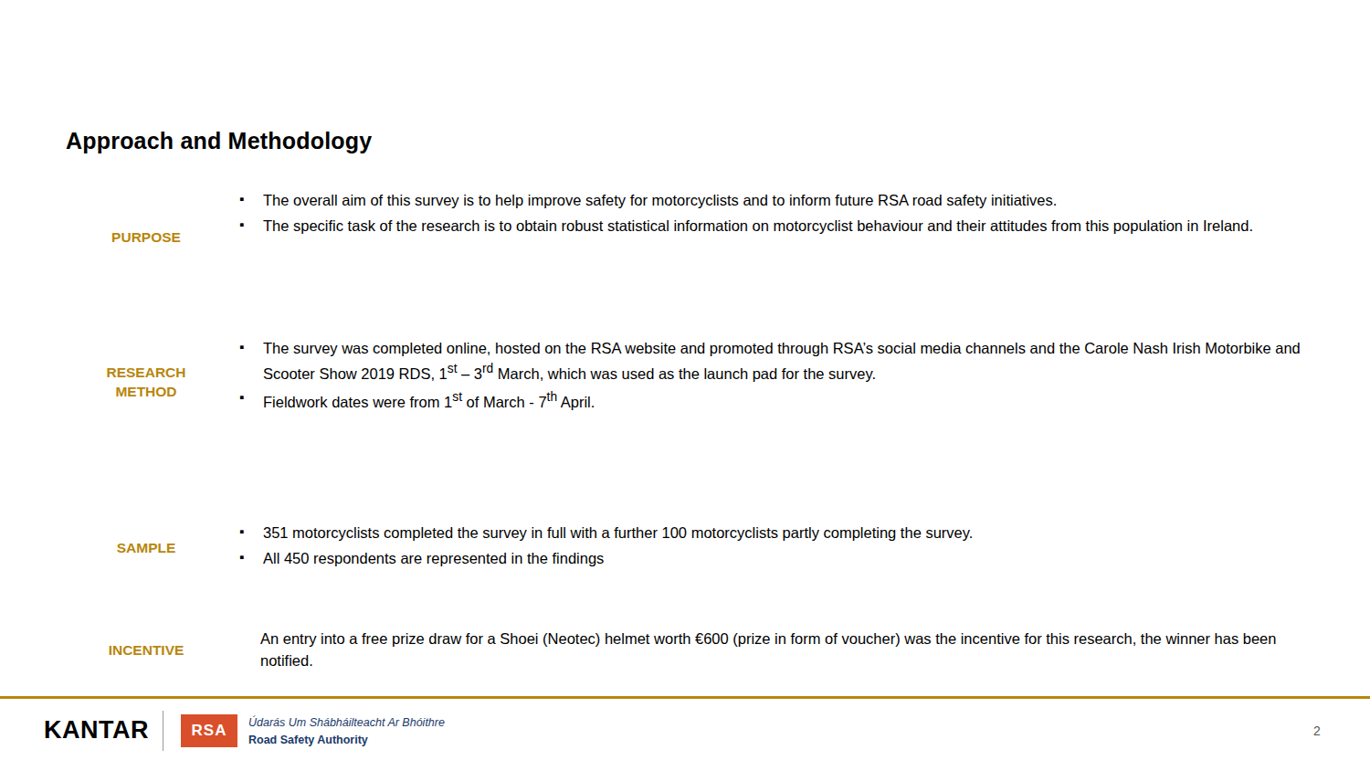Approach and Methodology
PURPOSE
The overall aim of this survey is to help improve safety for motorcyclists and to inform future RSA road safety initiatives.
The specific task of the research is to obtain robust statistical information on motorcyclist behaviour and their attitudes from this population in Ireland.
RESEARCH
METHOD
The survey was completed online, hosted on the RSA website and promoted through RSA’s social media channels and the Carole Nash Irish Motorbike and Scooter Show 2019 RDS, 1st – 3rd March, which was used as the launch pad for the survey.
Fieldwork dates were from 1st of March - 7th April.
SAMPLE
351 motorcyclists completed the survey in full with a further 100 motorcyclists partly completing the survey.
All 450 respondents are represented in the findings
INCENTIVE
An entry into a free prize draw for a Shoei (Neotec) helmet worth €600 (prize in form of voucher) was the incentive for this research, the winner has been notified.
KANTAR
RSA
Údarás Um Shábháilteacht Ar Bhóithre
Road Safety Authority
2